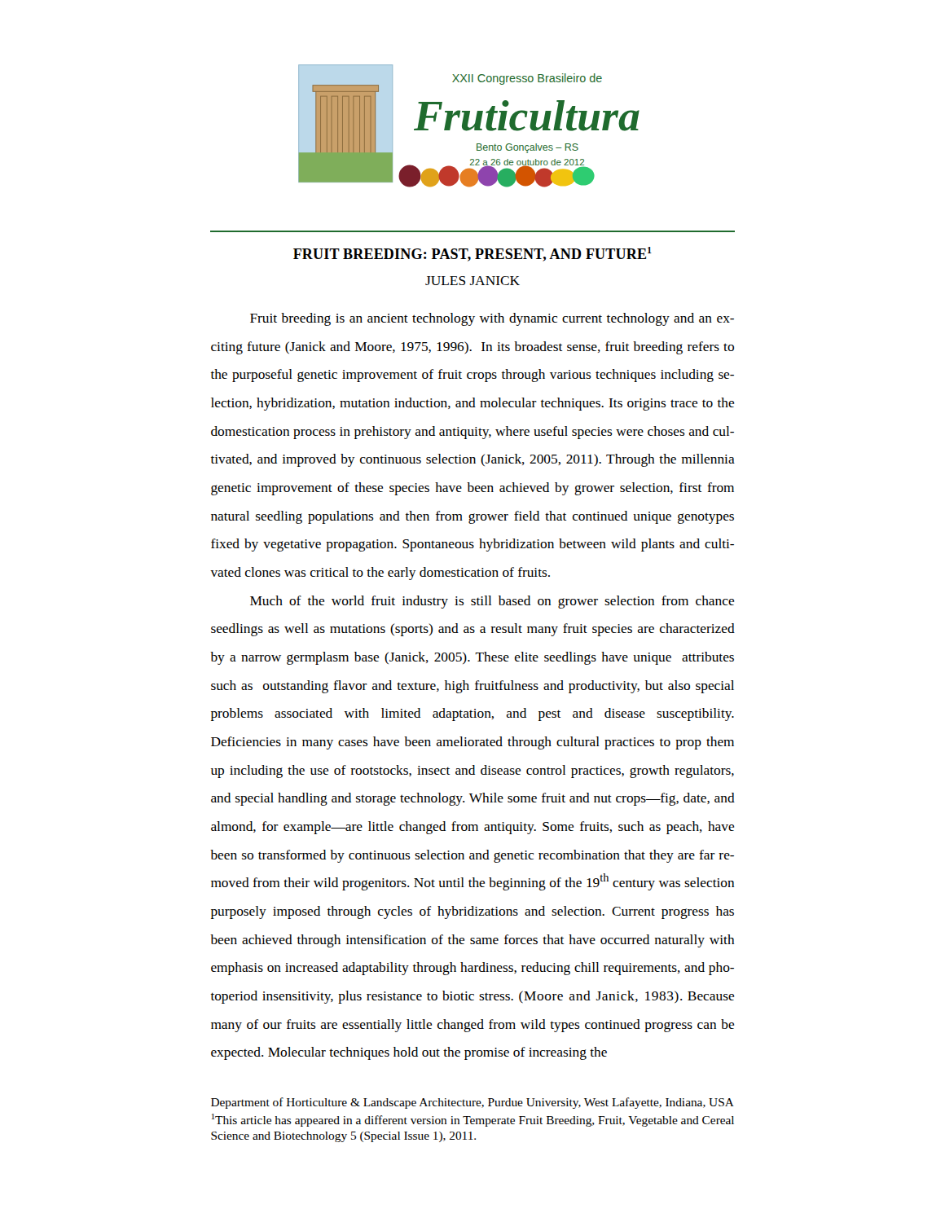XXII Congresso Brasileiro de Fruticultura Bento Gonçalves – RS 22 a 26 de outubro de 2012
FRUIT BREEDING: PAST, PRESENT, AND FUTURE1
JULES JANICK
Fruit breeding is an ancient technology with dynamic current technology and an exciting future (Janick and Moore, 1975, 1996). In its broadest sense, fruit breeding refers to the purposeful genetic improvement of fruit crops through various techniques including selection, hybridization, mutation induction, and molecular techniques. Its origins trace to the domestication process in prehistory and antiquity, where useful species were choses and cultivated, and improved by continuous selection (Janick, 2005, 2011). Through the millennia genetic improvement of these species have been achieved by grower selection, first from natural seedling populations and then from grower field that continued unique genotypes fixed by vegetative propagation. Spontaneous hybridization between wild plants and cultivated clones was critical to the early domestication of fruits.
Much of the world fruit industry is still based on grower selection from chance seedlings as well as mutations (sports) and as a result many fruit species are characterized by a narrow germplasm base (Janick, 2005). These elite seedlings have unique attributes such as outstanding flavor and texture, high fruitfulness and productivity, but also special problems associated with limited adaptation, and pest and disease susceptibility. Deficiencies in many cases have been ameliorated through cultural practices to prop them up including the use of rootstocks, insect and disease control practices, growth regulators, and special handling and storage technology. While some fruit and nut crops—fig, date, and almond, for example—are little changed from antiquity. Some fruits, such as peach, have been so transformed by continuous selection and genetic recombination that they are far removed from their wild progenitors. Not until the beginning of the 19th century was selection purposely imposed through cycles of hybridizations and selection. Current progress has been achieved through intensification of the same forces that have occurred naturally with emphasis on increased adaptability through hardiness, reducing chill requirements, and photoperiod insensitivity, plus resistance to biotic stress. (Moore and Janick, 1983). Because many of our fruits are essentially little changed from wild types continued progress can be expected. Molecular techniques hold out the promise of increasing the
Department of Horticulture & Landscape Architecture, Purdue University, West Lafayette, Indiana, USA
1This article has appeared in a different version in Temperate Fruit Breeding, Fruit, Vegetable and Cereal Science and Biotechnology 5 (Special Issue 1), 2011.